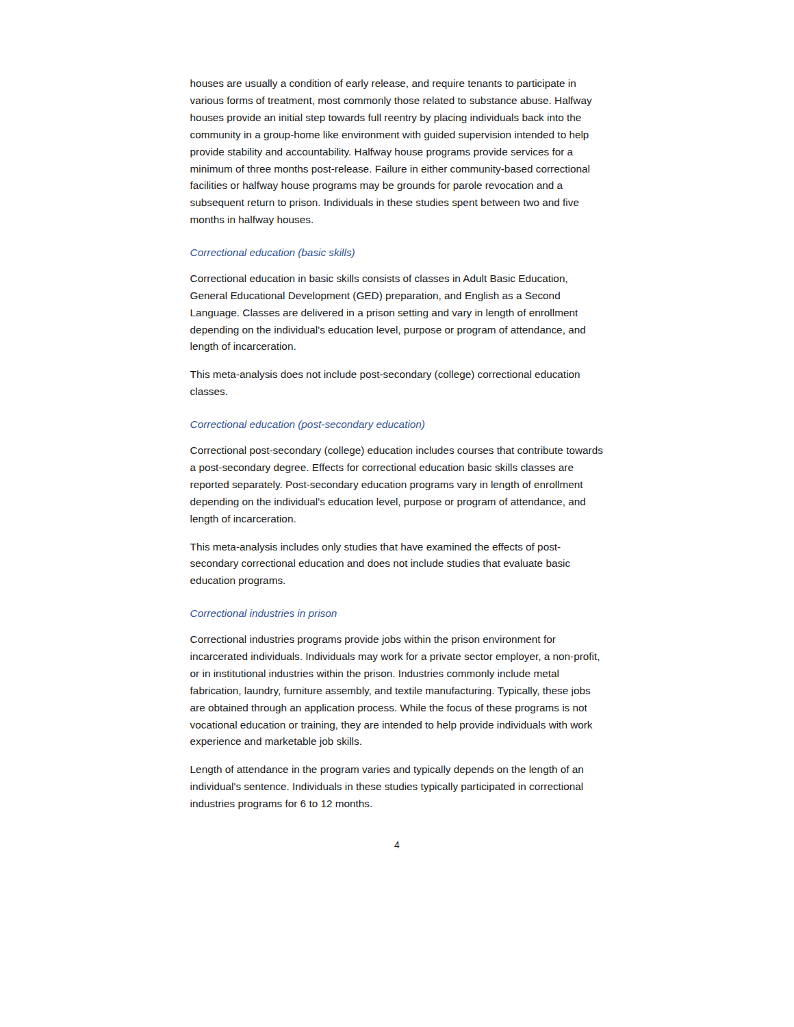houses are usually a condition of early release, and require tenants to participate in various forms of treatment, most commonly those related to substance abuse. Halfway houses provide an initial step towards full reentry by placing individuals back into the community in a group-home like environment with guided supervision intended to help provide stability and accountability. Halfway house programs provide services for a minimum of three months post-release. Failure in either community-based correctional facilities or halfway house programs may be grounds for parole revocation and a subsequent return to prison. Individuals in these studies spent between two and five months in halfway houses.
Correctional education (basic skills)
Correctional education in basic skills consists of classes in Adult Basic Education, General Educational Development (GED) preparation, and English as a Second Language. Classes are delivered in a prison setting and vary in length of enrollment depending on the individual's education level, purpose or program of attendance, and length of incarceration.
This meta-analysis does not include post-secondary (college) correctional education classes.
Correctional education (post-secondary education)
Correctional post-secondary (college) education includes courses that contribute towards a post-secondary degree. Effects for correctional education basic skills classes are reported separately. Post-secondary education programs vary in length of enrollment depending on the individual's education level, purpose or program of attendance, and length of incarceration.
This meta-analysis includes only studies that have examined the effects of post-secondary correctional education and does not include studies that evaluate basic education programs.
Correctional industries in prison
Correctional industries programs provide jobs within the prison environment for incarcerated individuals. Individuals may work for a private sector employer, a non-profit, or in institutional industries within the prison. Industries commonly include metal fabrication, laundry, furniture assembly, and textile manufacturing. Typically, these jobs are obtained through an application process. While the focus of these programs is not vocational education or training, they are intended to help provide individuals with work experience and marketable job skills.
Length of attendance in the program varies and typically depends on the length of an individual's sentence. Individuals in these studies typically participated in correctional industries programs for 6 to 12 months.
4